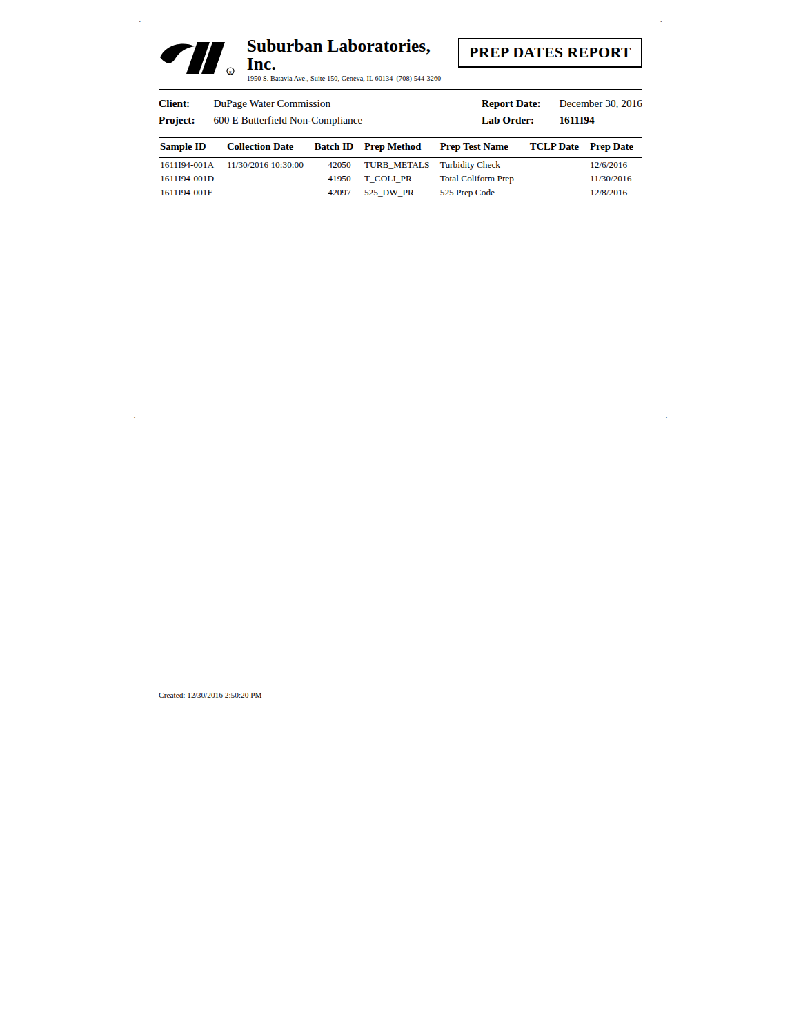. . . .
R
Suburban Laboratories, Inc.
1950 S. Batavia Ave., Suite 150, Geneva, IL 60134 (708) 544-3260
PREP DATES REPORT
Client:
DuPage Water Commission
Project:
600 E Butterfield Non-Compliance
Report Date:
December 30, 2016
Lab Order:
1611I94
| Sample ID | Collection Date | Batch ID | Prep Method | Prep Test Name | TCLP Date | Prep Date |
| --- | --- | --- | --- | --- | --- | --- |
| 1611I94-001A | 11/30/2016 10:30:00 | 42050 | TURB_METALS | Turbidity Check | | 12/6/2016 |
| 1611I94-001D | | 41950 | T_COLI_PR | Total Coliform Prep | | 11/30/2016 |
| 1611I94-001F | | 42097 | 525_DW_PR | 525 Prep Code | | 12/8/2016 |
Created: 12/30/2016 2:50:20 PM